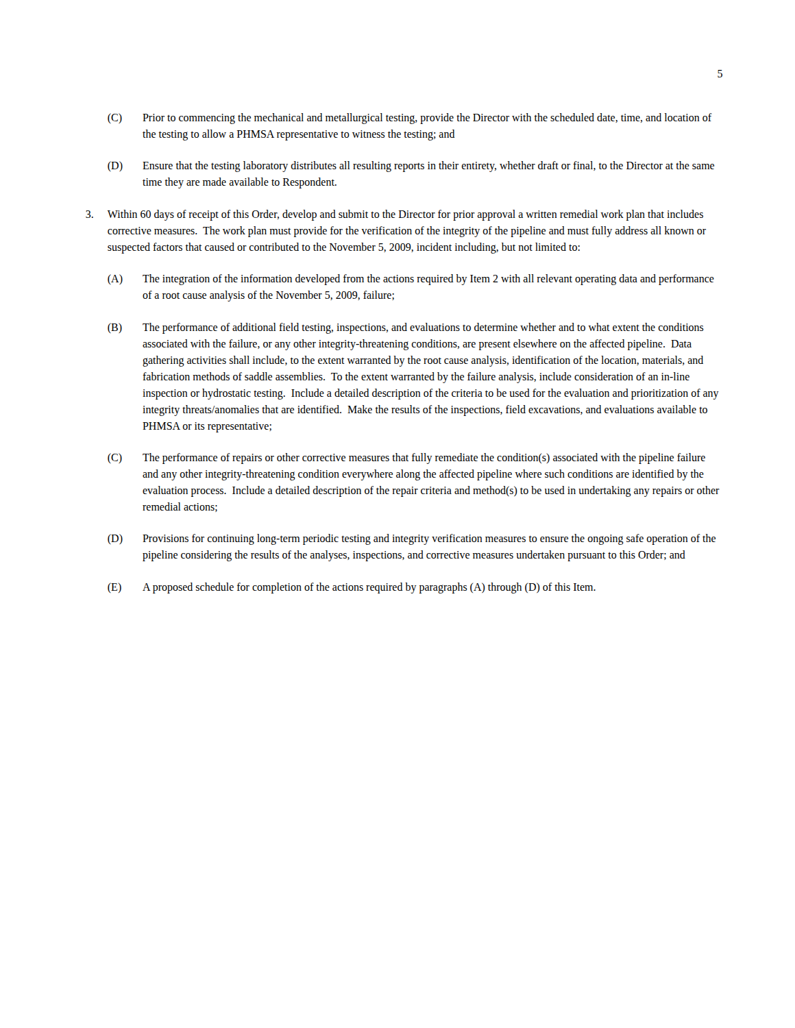5
(C)
Prior to commencing the mechanical and metallurgical testing, provide the Director with the scheduled date, time, and location of the testing to allow a PHMSA representative to witness the testing; and
(D)
Ensure that the testing laboratory distributes all resulting reports in their entirety, whether draft or final, to the Director at the same time they are made available to Respondent.
3.
Within 60 days of receipt of this Order, develop and submit to the Director for prior approval a written remedial work plan that includes corrective measures. The work plan must provide for the verification of the integrity of the pipeline and must fully address all known or suspected factors that caused or contributed to the November 5, 2009, incident including, but not limited to:
(A)
The integration of the information developed from the actions required by Item 2 with all relevant operating data and performance of a root cause analysis of the November 5, 2009, failure;
(B)
The performance of additional field testing, inspections, and evaluations to determine whether and to what extent the conditions associated with the failure, or any other integrity-threatening conditions, are present elsewhere on the affected pipeline. Data gathering activities shall include, to the extent warranted by the root cause analysis, identification of the location, materials, and fabrication methods of saddle assemblies. To the extent warranted by the failure analysis, include consideration of an in-line inspection or hydrostatic testing. Include a detailed description of the criteria to be used for the evaluation and prioritization of any integrity threats/anomalies that are identified. Make the results of the inspections, field excavations, and evaluations available to PHMSA or its representative;
(C)
The performance of repairs or other corrective measures that fully remediate the condition(s) associated with the pipeline failure and any other integrity-threatening condition everywhere along the affected pipeline where such conditions are identified by the evaluation process. Include a detailed description of the repair criteria and method(s) to be used in undertaking any repairs or other remedial actions;
(D)
Provisions for continuing long-term periodic testing and integrity verification measures to ensure the ongoing safe operation of the pipeline considering the results of the analyses, inspections, and corrective measures undertaken pursuant to this Order; and
(E)
A proposed schedule for completion of the actions required by paragraphs (A) through (D) of this Item.